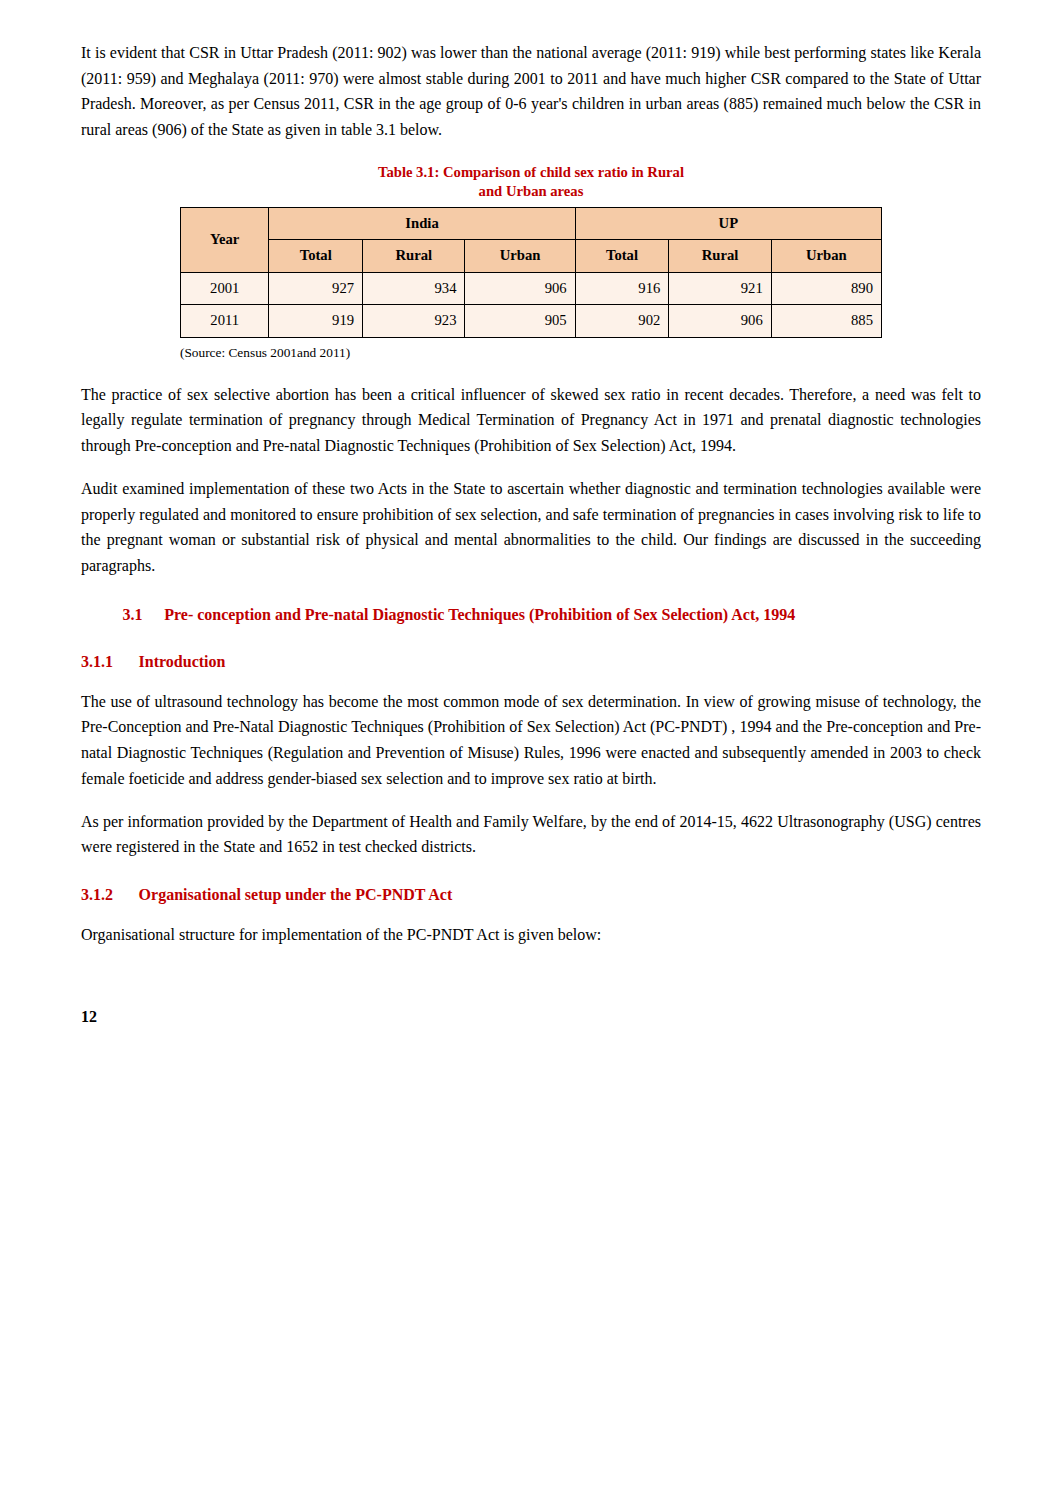It is evident that CSR in Uttar Pradesh (2011: 902) was lower than the national average (2011: 919) while best performing states like Kerala (2011: 959) and Meghalaya (2011: 970) were almost stable during 2001 to 2011 and have much higher CSR compared to the State of Uttar Pradesh. Moreover, as per Census 2011, CSR in the age group of 0-6 year's children in urban areas (885) remained much below the CSR in rural areas (906) of the State as given in table 3.1 below.
Table 3.1: Comparison of child sex ratio in Rural
and Urban areas
| Year | India | UP |
| --- | --- | --- |
| Total | Rural | Urban | Total | Rural | Urban |
| 2001 | 927 | 934 | 906 | 916 | 921 | 890 |
| 2011 | 919 | 923 | 905 | 902 | 906 | 885 |
(Source: Census 2001and 2011)
The practice of sex selective abortion has been a critical influencer of skewed sex ratio in recent decades. Therefore, a need was felt to legally regulate termination of pregnancy through Medical Termination of Pregnancy Act in 1971 and prenatal diagnostic technologies through Pre-conception and Pre-natal Diagnostic Techniques (Prohibition of Sex Selection) Act, 1994.
Audit examined implementation of these two Acts in the State to ascertain whether diagnostic and termination technologies available were properly regulated and monitored to ensure prohibition of sex selection, and safe termination of pregnancies in cases involving risk to life to the pregnant woman or substantial risk of physical and mental abnormalities to the child. Our findings are discussed in the succeeding paragraphs.
3.1 Pre- conception and Pre-natal Diagnostic Techniques (Prohibition of Sex Selection) Act, 1994
3.1.1 Introduction
The use of ultrasound technology has become the most common mode of sex determination. In view of growing misuse of technology, the Pre-Conception and Pre-Natal Diagnostic Techniques (Prohibition of Sex Selection) Act (PC-PNDT) , 1994 and the Pre-conception and Pre-natal Diagnostic Techniques (Regulation and Prevention of Misuse) Rules, 1996 were enacted and subsequently amended in 2003 to check female foeticide and address gender-biased sex selection and to improve sex ratio at birth.
As per information provided by the Department of Health and Family Welfare, by the end of 2014-15, 4622 Ultrasonography (USG) centres were registered in the State and 1652 in test checked districts.
3.1.2 Organisational setup under the PC-PNDT Act
Organisational structure for implementation of the PC-PNDT Act is given below:
12